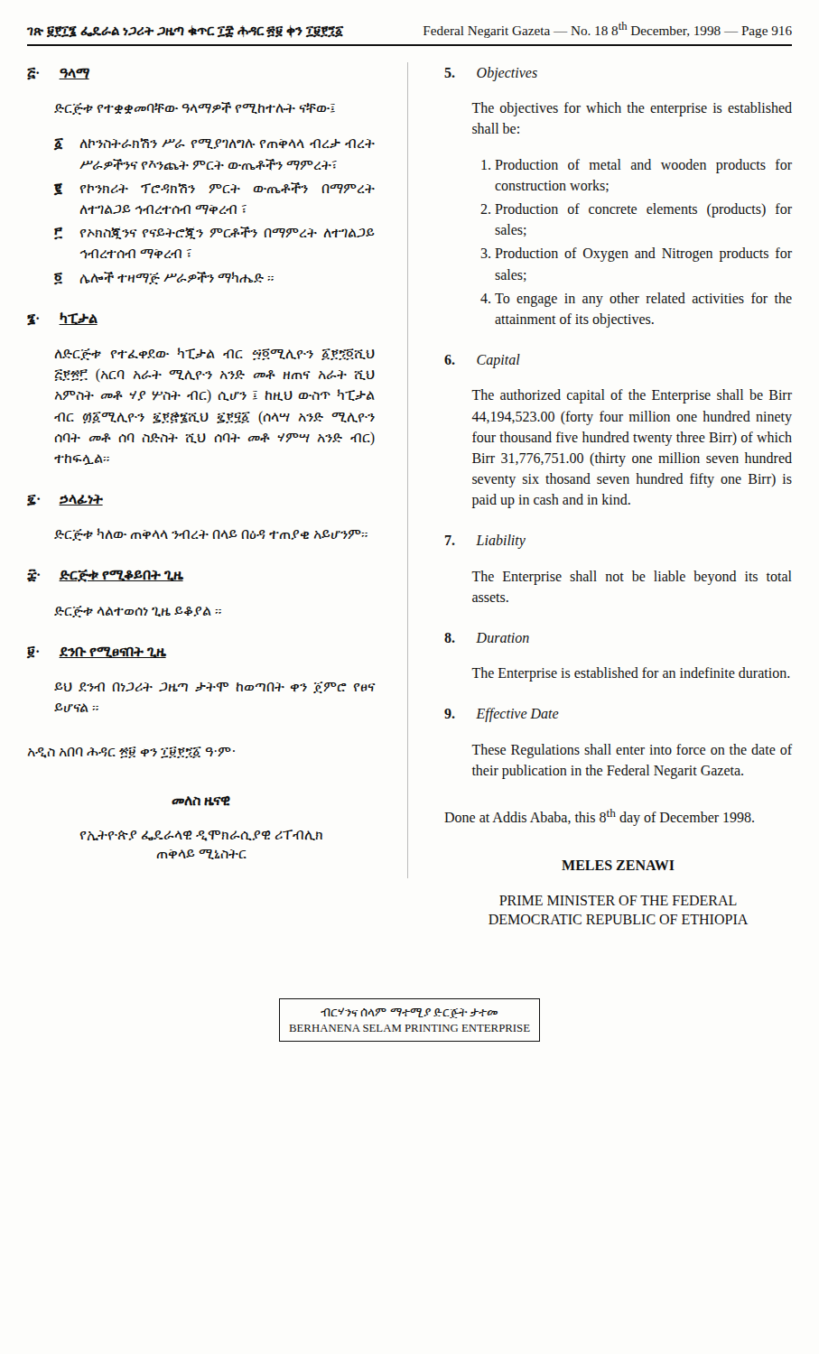ገጽ ፱፻፲፮ ፌዴራል ነጋሪት ጋዜጣ ቁጥር ፲፰ ሕዳር ፳፱ ቀን ፲፱፻፺፩ Federal Negarit Gazeta — No. 18 8th December, 1998 — Page 916
፭· ዓላማ
ድርጅቱ የተቋቋመባቸው ዓላማዎች የሚከተሉት ናቸው፤
፩ ለኮንስትራክሽን ሥራ የሚያገለግሉ የጠቅላላ ብረታ ብረት ሥራዎችንና የእንጨት ምርት ውጤቶችን ማምረት፣
፪ የኮንክሪት ፕሮዳክሽን ምርት ውጤቶችን በማምረት ለተገልጋይ ኅብረተሰብ ማቅረብ ፣
፫ የኦክስጂንና የናይትሮጂን ምርቶችን በማምረት ለተገልጋይ ኅብረተሰብ ማቅረብ ፣
፬ ሌሎች ተዛማጅ ሥራዎችን ማካሔድ ።
፮· ካፒታል
ለድርጅቱ የተፈቀደው ካፒታል ብር ፵፬ሚሊዮን ፩፻፺፬ሺህ ፭፻፳፫ (አርባ አራት ሚሊዮን አንድ መቶ ዘጠና አራት ሺህ አምስት መቶ ሃያ ሦስት ብር) ሲሆን ፤ ከዚህ ውስጥ ካፒታል ብር ፴፩ሚሊዮን ፯፻፸፮ሺህ ፯፻፶፩ (ሰላሣ አንድ ሚሊዮን ሰባት መቶ ሰባ ስድስት ሺህ ሰባት መቶ ሃምሣ አንድ ብር) ተከፍሏል።
፯· ኃላፊነት
ድርጅቱ ካለው ጠቅላላ ንብረት በላይ በዕዳ ተጠያቂ አይሆንም።
፰· ድርጅቱ የሚቆይበት ጊዜ
ድርጅቱ ላልተወሰነ ጊዜ ይቆያል ።
፱· ደንቡ የሚፀናበት ጊዜ
ይህ ደንብ በነጋሪት ጋዜጣ ታትሞ ከወጣበት ቀን ጀምሮ የፀና ይሆናል ።
አዲስ አበባ ሕዳር ፳፱ ቀን ፲፱፻፺፩ ዓ·ም·
መለስ ዜናዊ
የኢትዮጵያ ፌዴራላዊ ዲሞክራሲያዊ ሪፐብሊክ
ጠቅላይ ሚኒስትር
5. Objectives
The objectives for which the enterprise is established shall be:
Production of metal and wooden products for construction works;
Production of concrete elements (products) for sales;
Production of Oxygen and Nitrogen products for sales;
To engage in any other related activities for the attainment of its objectives.
6. Capital
The authorized capital of the Enterprise shall be Birr 44,194,523.00 (forty four million one hundred ninety four thousand five hundred twenty three Birr) of which Birr 31,776,751.00 (thirty one million seven hundred seventy six thosand seven hundred fifty one Birr) is paid up in cash and in kind.
7. Liability
The Enterprise shall not be liable beyond its total assets.
8. Duration
The Enterprise is established for an indefinite duration.
9. Effective Date
These Regulations shall enter into force on the date of their publication in the Federal Negarit Gazeta.
Done at Addis Ababa, this 8th day of December 1998.
MELES ZENAWI
PRIME MINISTER OF THE FEDERAL
DEMOCRATIC REPUBLIC OF ETHIOPIA
ብርሃንና ሰላም ማተሚያ ድርጅት ታተመ BERHANENA SELAM PRINTING ENTERPRISE